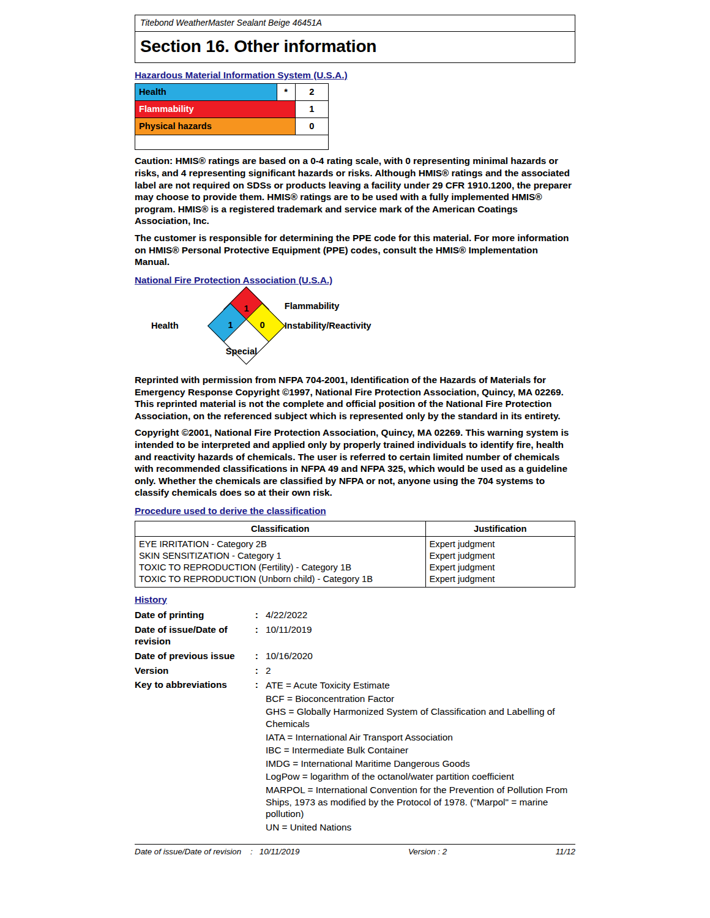Titebond WeatherMaster Sealant Beige 46451A
Section 16. Other information
Hazardous Material Information System (U.S.A.)
| Health | * | 2 |
| Flammability | 1 |
| Physical hazards | 0 |
Caution: HMIS® ratings are based on a 0-4 rating scale, with 0 representing minimal hazards or risks, and 4 representing significant hazards or risks. Although HMIS® ratings and the associated label are not required on SDSs or products leaving a facility under 29 CFR 1910.1200, the preparer may choose to provide them. HMIS® ratings are to be used with a fully implemented HMIS® program. HMIS® is a registered trademark and service mark of the American Coatings Association, Inc.
The customer is responsible for determining the PPE code for this material. For more information on HMIS® Personal Protective Equipment (PPE) codes, consult the HMIS® Implementation Manual.
National Fire Protection Association (U.S.A.)
1
1
0
Flammability
Health
Instability/Reactivity
Special
Reprinted with permission from NFPA 704-2001, Identification of the Hazards of Materials for Emergency Response Copyright ©1997, National Fire Protection Association, Quincy, MA 02269. This reprinted material is not the complete and official position of the National Fire Protection Association, on the referenced subject which is represented only by the standard in its entirety.
Copyright ©2001, National Fire Protection Association, Quincy, MA 02269. This warning system is intended to be interpreted and applied only by properly trained individuals to identify fire, health and reactivity hazards of chemicals. The user is referred to certain limited number of chemicals with recommended classifications in NFPA 49 and NFPA 325, which would be used as a guideline only. Whether the chemicals are classified by NFPA or not, anyone using the 704 systems to classify chemicals does so at their own risk.
Procedure used to derive the classification
| Classification | Justification |
| --- | --- |
| EYE IRRITATION - Category 2B SKIN SENSITIZATION - Category 1 TOXIC TO REPRODUCTION (Fertility) - Category 1B TOXIC TO REPRODUCTION (Unborn child) - Category 1B | Expert judgment Expert judgment Expert judgment Expert judgment |
History
| Date of printing | : | 4/22/2022 |
| Date of issue/Date of revision | : | 10/11/2019 |
| Date of previous issue | : | 10/16/2020 |
| Version | : | 2 |
| Key to abbreviations | : | ATE = Acute Toxicity Estimate BCF = Bioconcentration Factor GHS = Globally Harmonized System of Classification and Labelling of Chemicals IATA = International Air Transport Association IBC = Intermediate Bulk Container IMDG = International Maritime Dangerous Goods LogPow = logarithm of the octanol/water partition coefficient MARPOL = International Convention for the Prevention of Pollution From Ships, 1973 as modified by the Protocol of 1978. ("Marpol" = marine pollution) UN = United Nations |
Date of issue/Date of revision : 10/11/2019
Version : 2
11/12